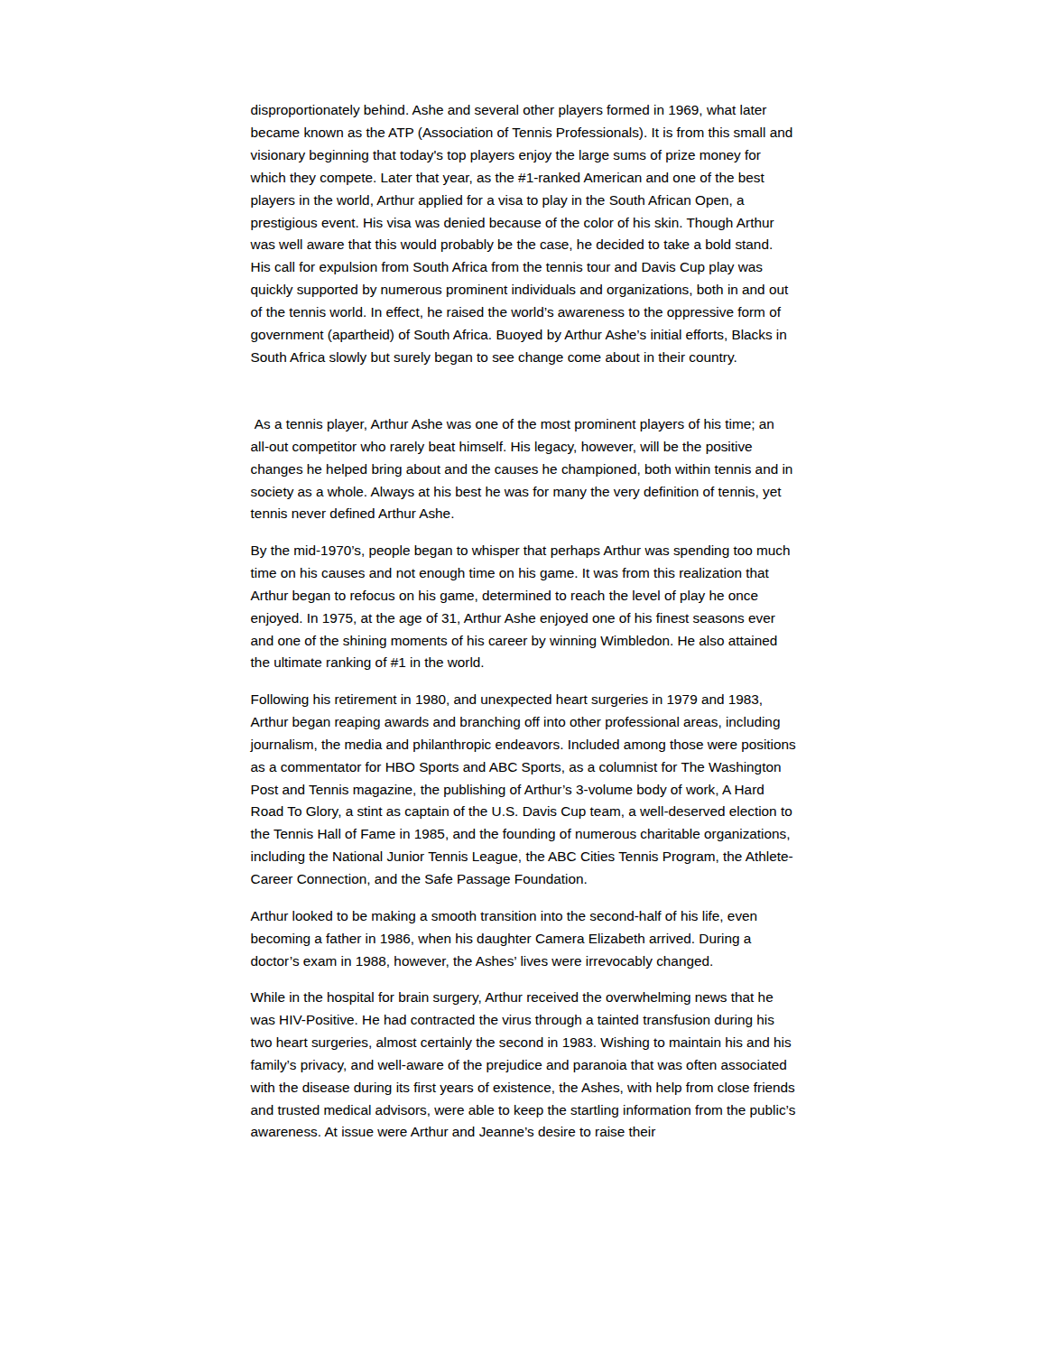disproportionately behind. Ashe and several other players formed in 1969, what later became known as the ATP (Association of Tennis Professionals). It is from this small and visionary beginning that today's top players enjoy the large sums of prize money for which they compete. Later that year, as the #1-ranked American and one of the best players in the world, Arthur applied for a visa to play in the South African Open, a prestigious event. His visa was denied because of the color of his skin. Though Arthur was well aware that this would probably be the case, he decided to take a bold stand. His call for expulsion from South Africa from the tennis tour and Davis Cup play was quickly supported by numerous prominent individuals and organizations, both in and out of the tennis world. In effect, he raised the world’s awareness to the oppressive form of government (apartheid) of South Africa. Buoyed by Arthur Ashe’s initial efforts, Blacks in South Africa slowly but surely began to see change come about in their country.
As a tennis player, Arthur Ashe was one of the most prominent players of his time; an all-out competitor who rarely beat himself. His legacy, however, will be the positive changes he helped bring about and the causes he championed, both within tennis and in society as a whole. Always at his best he was for many the very definition of tennis, yet tennis never defined Arthur Ashe.
By the mid-1970’s, people began to whisper that perhaps Arthur was spending too much time on his causes and not enough time on his game. It was from this realization that Arthur began to refocus on his game, determined to reach the level of play he once enjoyed. In 1975, at the age of 31, Arthur Ashe enjoyed one of his finest seasons ever and one of the shining moments of his career by winning Wimbledon. He also attained the ultimate ranking of #1 in the world.
Following his retirement in 1980, and unexpected heart surgeries in 1979 and 1983, Arthur began reaping awards and branching off into other professional areas, including journalism, the media and philanthropic endeavors. Included among those were positions as a commentator for HBO Sports and ABC Sports, as a columnist for The Washington Post and Tennis magazine, the publishing of Arthur’s 3-volume body of work, A Hard Road To Glory, a stint as captain of the U.S. Davis Cup team, a well-deserved election to the Tennis Hall of Fame in 1985, and the founding of numerous charitable organizations, including the National Junior Tennis League, the ABC Cities Tennis Program, the Athlete-Career Connection, and the Safe Passage Foundation.
Arthur looked to be making a smooth transition into the second-half of his life, even becoming a father in 1986, when his daughter Camera Elizabeth arrived. During a doctor’s exam in 1988, however, the Ashes’ lives were irrevocably changed.
While in the hospital for brain surgery, Arthur received the overwhelming news that he was HIV-Positive. He had contracted the virus through a tainted transfusion during his two heart surgeries, almost certainly the second in 1983. Wishing to maintain his and his family’s privacy, and well-aware of the prejudice and paranoia that was often associated with the disease during its first years of existence, the Ashes, with help from close friends and trusted medical advisors, were able to keep the startling information from the public’s awareness. At issue were Arthur and Jeanne’s desire to raise their